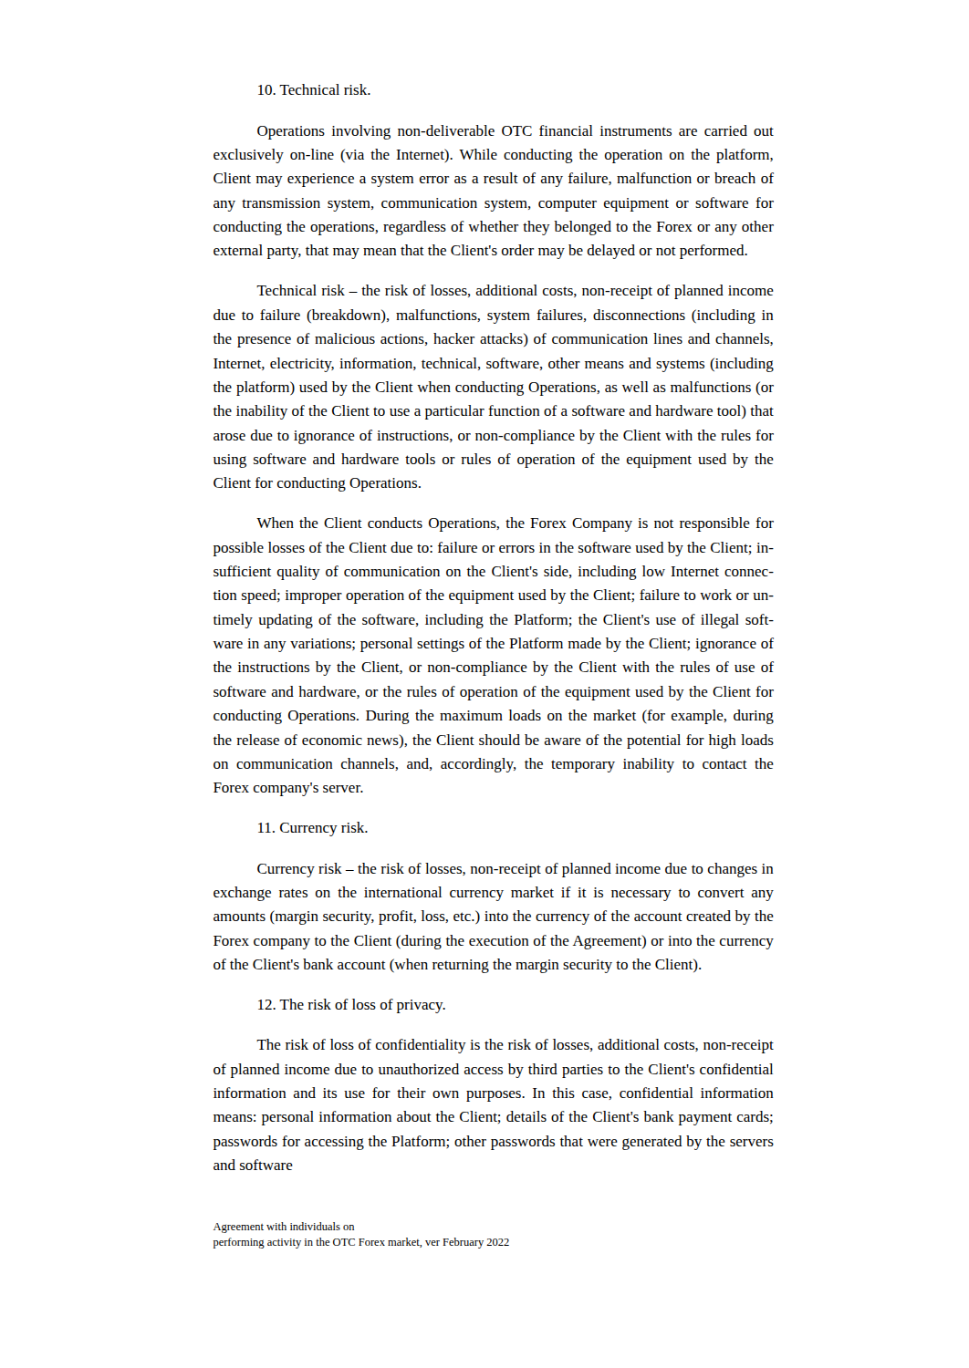10. Technical risk.
Operations involving non-deliverable OTC financial instruments are carried out exclusively on-line (via the Internet). While conducting the operation on the platform, Client may experience a system error as a result of any failure, malfunction or breach of any transmission system, communication system, computer equipment or software for conducting the operations, regardless of whether they belonged to the Forex or any other external party, that may mean that the Client's order may be delayed or not performed.
Technical risk – the risk of losses, additional costs, non-receipt of planned income due to failure (breakdown), malfunctions, system failures, disconnections (including in the presence of malicious actions, hacker attacks) of communication lines and channels, Internet, electricity, information, technical, software, other means and systems (including the platform) used by the Client when conducting Operations, as well as malfunctions (or the inability of the Client to use a particular function of a software and hardware tool) that arose due to ignorance of instructions, or non-compliance by the Client with the rules for using software and hardware tools or rules of operation of the equipment used by the Client for conducting Operations.
When the Client conducts Operations, the Forex Company is not responsible for possible losses of the Client due to: failure or errors in the software used by the Client; insufficient quality of communication on the Client's side, including low Internet connection speed; improper operation of the equipment used by the Client; failure to work or untimely updating of the software, including the Platform; the Client's use of illegal software in any variations; personal settings of the Platform made by the Client; ignorance of the instructions by the Client, or non-compliance by the Client with the rules of use of software and hardware, or the rules of operation of the equipment used by the Client for conducting Operations. During the maximum loads on the market (for example, during the release of economic news), the Client should be aware of the potential for high loads on communication channels, and, accordingly, the temporary inability to contact the Forex company's server.
11. Currency risk.
Currency risk – the risk of losses, non-receipt of planned income due to changes in exchange rates on the international currency market if it is necessary to convert any amounts (margin security, profit, loss, etc.) into the currency of the account created by the Forex company to the Client (during the execution of the Agreement) or into the currency of the Client's bank account (when returning the margin security to the Client).
12. The risk of loss of privacy.
The risk of loss of confidentiality is the risk of losses, additional costs, non-receipt of planned income due to unauthorized access by third parties to the Client's confidential information and its use for their own purposes. In this case, confidential information means: personal information about the Client; details of the Client's bank payment cards; passwords for accessing the Platform; other passwords that were generated by the servers and software
Agreement with individuals on
performing activity in the OTC Forex market, ver February 2022